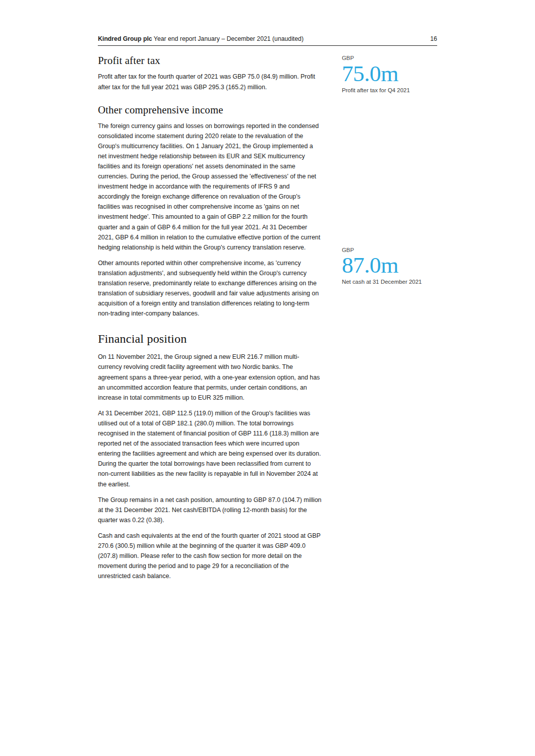Kindred Group plc Year end report January – December 2021 (unaudited)
16
Profit after tax
Profit after tax for the fourth quarter of 2021 was GBP 75.0 (84.9) million. Profit after tax for the full year 2021 was GBP 295.3 (165.2) million.
Other comprehensive income
The foreign currency gains and losses on borrowings reported in the condensed consolidated income statement during 2020 relate to the revaluation of the Group's multicurrency facilities. On 1 January 2021, the Group implemented a net investment hedge relationship between its EUR and SEK multicurrency facilities and its foreign operations' net assets denominated in the same currencies. During the period, the Group assessed the 'effectiveness' of the net investment hedge in accordance with the requirements of IFRS 9 and accordingly the foreign exchange difference on revaluation of the Group's facilities was recognised in other comprehensive income as 'gains on net investment hedge'. This amounted to a gain of GBP 2.2 million for the fourth quarter and a gain of GBP 6.4 million for the full year 2021. At 31 December 2021, GBP 6.4 million in relation to the cumulative effective portion of the current hedging relationship is held within the Group's currency translation reserve.
Other amounts reported within other comprehensive income, as 'currency translation adjustments', and subsequently held within the Group's currency translation reserve, predominantly relate to exchange differences arising on the translation of subsidiary reserves, goodwill and fair value adjustments arising on acquisition of a foreign entity and translation differences relating to long-term non-trading inter-company balances.
Financial position
On 11 November 2021, the Group signed a new EUR 216.7 million multi-currency revolving credit facility agreement with two Nordic banks. The agreement spans a three-year period, with a one-year extension option, and has an uncommitted accordion feature that permits, under certain conditions, an increase in total commitments up to EUR 325 million.
At 31 December 2021, GBP 112.5 (119.0) million of the Group's facilities was utilised out of a total of GBP 182.1 (280.0) million. The total borrowings recognised in the statement of financial position of GBP 111.6 (118.3) million are reported net of the associated transaction fees which were incurred upon entering the facilities agreement and which are being expensed over its duration. During the quarter the total borrowings have been reclassified from current to non-current liabilities as the new facility is repayable in full in November 2024 at the earliest.
The Group remains in a net cash position, amounting to GBP 87.0 (104.7) million at the 31 December 2021. Net cash/EBITDA (rolling 12-month basis) for the quarter was 0.22 (0.38).
Cash and cash equivalents at the end of the fourth quarter of 2021 stood at GBP 270.6 (300.5) million while at the beginning of the quarter it was GBP 409.0 (207.8) million. Please refer to the cash flow section for more detail on the movement during the period and to page 29 for a reconciliation of the unrestricted cash balance.
GBP
75.0m
Profit after tax for Q4 2021
GBP
87.0m
Net cash at 31 December 2021